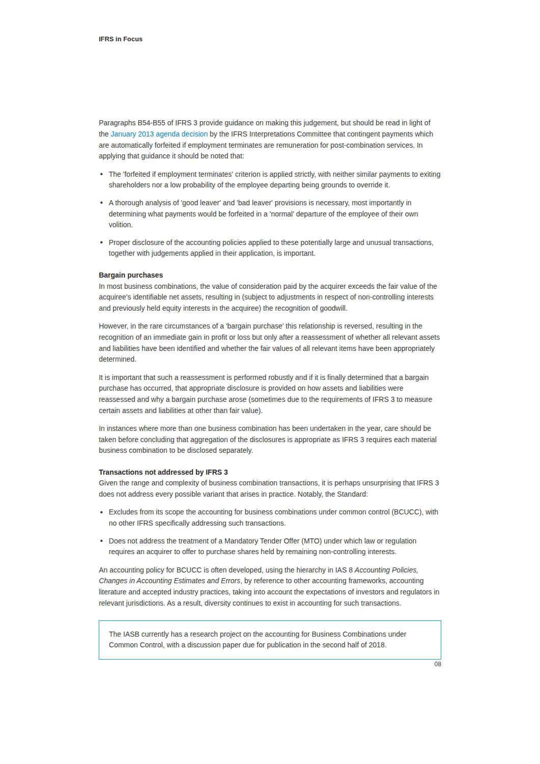IFRS in Focus
Paragraphs B54-B55 of IFRS 3 provide guidance on making this judgement, but should be read in light of the January 2013 agenda decision by the IFRS Interpretations Committee that contingent payments which are automatically forfeited if employment terminates are remuneration for post-combination services. In applying that guidance it should be noted that:
The 'forfeited if employment terminates' criterion is applied strictly, with neither similar payments to exiting shareholders nor a low probability of the employee departing being grounds to override it.
A thorough analysis of 'good leaver' and 'bad leaver' provisions is necessary, most importantly in determining what payments would be forfeited in a 'normal' departure of the employee of their own volition.
Proper disclosure of the accounting policies applied to these potentially large and unusual transactions, together with judgements applied in their application, is important.
Bargain purchases
In most business combinations, the value of consideration paid by the acquirer exceeds the fair value of the acquiree's identifiable net assets, resulting in (subject to adjustments in respect of non-controlling interests and previously held equity interests in the acquiree) the recognition of goodwill.
However, in the rare circumstances of a 'bargain purchase' this relationship is reversed, resulting in the recognition of an immediate gain in profit or loss but only after a reassessment of whether all relevant assets and liabilities have been identified and whether the fair values of all relevant items have been appropriately determined.
It is important that such a reassessment is performed robustly and if it is finally determined that a bargain purchase has occurred, that appropriate disclosure is provided on how assets and liabilities were reassessed and why a bargain purchase arose (sometimes due to the requirements of IFRS 3 to measure certain assets and liabilities at other than fair value).
In instances where more than one business combination has been undertaken in the year, care should be taken before concluding that aggregation of the disclosures is appropriate as IFRS 3 requires each material business combination to be disclosed separately.
Transactions not addressed by IFRS 3
Given the range and complexity of business combination transactions, it is perhaps unsurprising that IFRS 3 does not address every possible variant that arises in practice. Notably, the Standard:
Excludes from its scope the accounting for business combinations under common control (BCUCC), with no other IFRS specifically addressing such transactions.
Does not address the treatment of a Mandatory Tender Offer (MTO) under which law or regulation requires an acquirer to offer to purchase shares held by remaining non-controlling interests.
An accounting policy for BCUCC is often developed, using the hierarchy in IAS 8 Accounting Policies, Changes in Accounting Estimates and Errors, by reference to other accounting frameworks, accounting literature and accepted industry practices, taking into account the expectations of investors and regulators in relevant jurisdictions. As a result, diversity continues to exist in accounting for such transactions.
The IASB currently has a research project on the accounting for Business Combinations under Common Control, with a discussion paper due for publication in the second half of 2018.
08